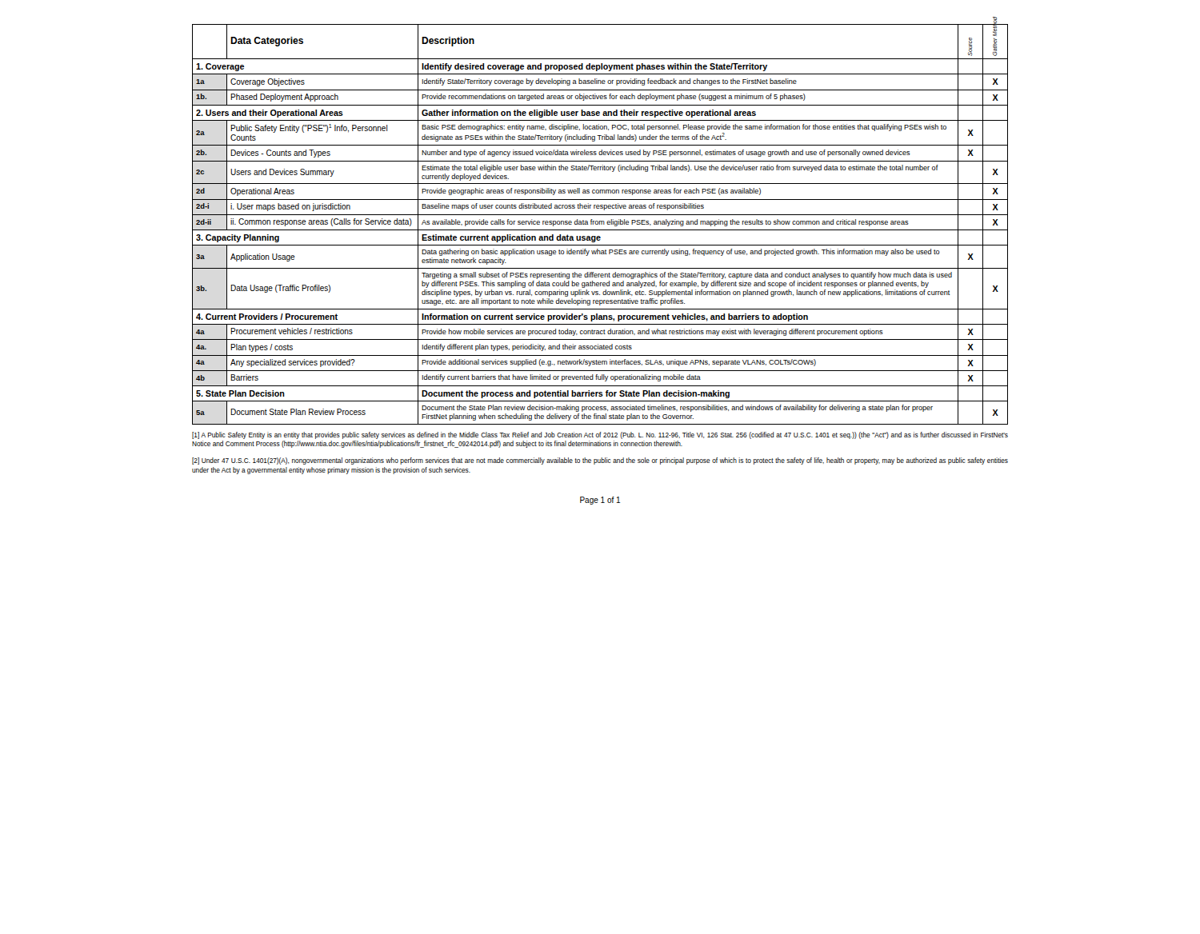| | Data Categories | Description | Source | Gather Method |
| --- | --- | --- | --- | --- |
| 1. Coverage | Identify desired coverage and proposed deployment phases within the State/Territory | | |
| 1a | Coverage Objectives | Identify State/Territory coverage by developing a baseline or providing feedback and changes to the FirstNet baseline | | X |
| 1b. | Phased Deployment Approach | Provide recommendations on targeted areas or objectives for each deployment phase (suggest a minimum of 5 phases) | | X |
| 2. Users and their Operational Areas | Gather information on the eligible user base and their respective operational areas | | |
| 2a | Public Safety Entity ("PSE") 1 Info, Personnel Counts | Basic PSE demographics: entity name, discipline, location, POC, total personnel. Please provide the same information for those entities that qualifying PSEs wish to designate as PSEs within the State/Territory (including Tribal lands) under the terms of the Act 2 . | X | |
| 2b. | Devices - Counts and Types | Number and type of agency issued voice/data wireless devices used by PSE personnel, estimates of usage growth and use of personally owned devices | X | |
| 2c | Users and Devices Summary | Estimate the total eligible user base within the State/Territory (including Tribal lands). Use the device/user ratio from surveyed data to estimate the total number of currently deployed devices. | | X |
| 2d | Operational Areas | Provide geographic areas of responsibility as well as common response areas for each PSE (as available) | | X |
| 2d-i | i. User maps based on jurisdiction | Baseline maps of user counts distributed across their respective areas of responsibilities | | X |
| 2d-ii | ii. Common response areas (Calls for Service data) | As available, provide calls for service response data from eligible PSEs, analyzing and mapping the results to show common and critical response areas | | X |
| 3. Capacity Planning | Estimate current application and data usage | | |
| 3a | Application Usage | Data gathering on basic application usage to identify what PSEs are currently using, frequency of use, and projected growth. This information may also be used to estimate network capacity. | X | |
| 3b. | Data Usage (Traffic Profiles) | Targeting a small subset of PSEs representing the different demographics of the State/Territory, capture data and conduct analyses to quantify how much data is used by different PSEs. This sampling of data could be gathered and analyzed, for example, by different size and scope of incident responses or planned events, by discipline types, by urban vs. rural, comparing uplink vs. downlink, etc. Supplemental information on planned growth, launch of new applications, limitations of current usage, etc. are all important to note while developing representative traffic profiles. | | X |
| 4. Current Providers / Procurement | Information on current service provider's plans, procurement vehicles, and barriers to adoption | | |
| 4a | Procurement vehicles / restrictions | Provide how mobile services are procured today, contract duration, and what restrictions may exist with leveraging different procurement options | X | |
| 4a. | Plan types / costs | Identify different plan types, periodicity, and their associated costs | X | |
| 4a | Any specialized services provided? | Provide additional services supplied (e.g., network/system interfaces, SLAs, unique APNs, separate VLANs, COLTs/COWs) | X | |
| 4b | Barriers | Identify current barriers that have limited or prevented fully operationalizing mobile data | X | |
| 5. State Plan Decision | Document the process and potential barriers for State Plan decision-making | | |
| 5a | Document State Plan Review Process | Document the State Plan review decision-making process, associated timelines, responsibilities, and windows of availability for delivering a state plan for proper FirstNet planning when scheduling the delivery of the final state plan to the Governor. | | X |
[1] A Public Safety Entity is an entity that provides public safety services as defined in the Middle Class Tax Relief and Job Creation Act of 2012 (Pub. L. No. 112-96, Title VI, 126 Stat. 256 (codified at 47 U.S.C. 1401 et seq.)) (the "Act") and as is further discussed in FirstNet's Notice and Comment Process (http://www.ntia.doc.gov/files/ntia/publications/fr_firstnet_rfc_09242014.pdf) and subject to its final determinations in connection therewith.
[2] Under 47 U.S.C. 1401(27)(A), nongovernmental organizations who perform services that are not made commercially available to the public and the sole or principal purpose of which is to protect the safety of life, health or property, may be authorized as public safety entities under the Act by a governmental entity whose primary mission is the provision of such services.
Page 1 of 1